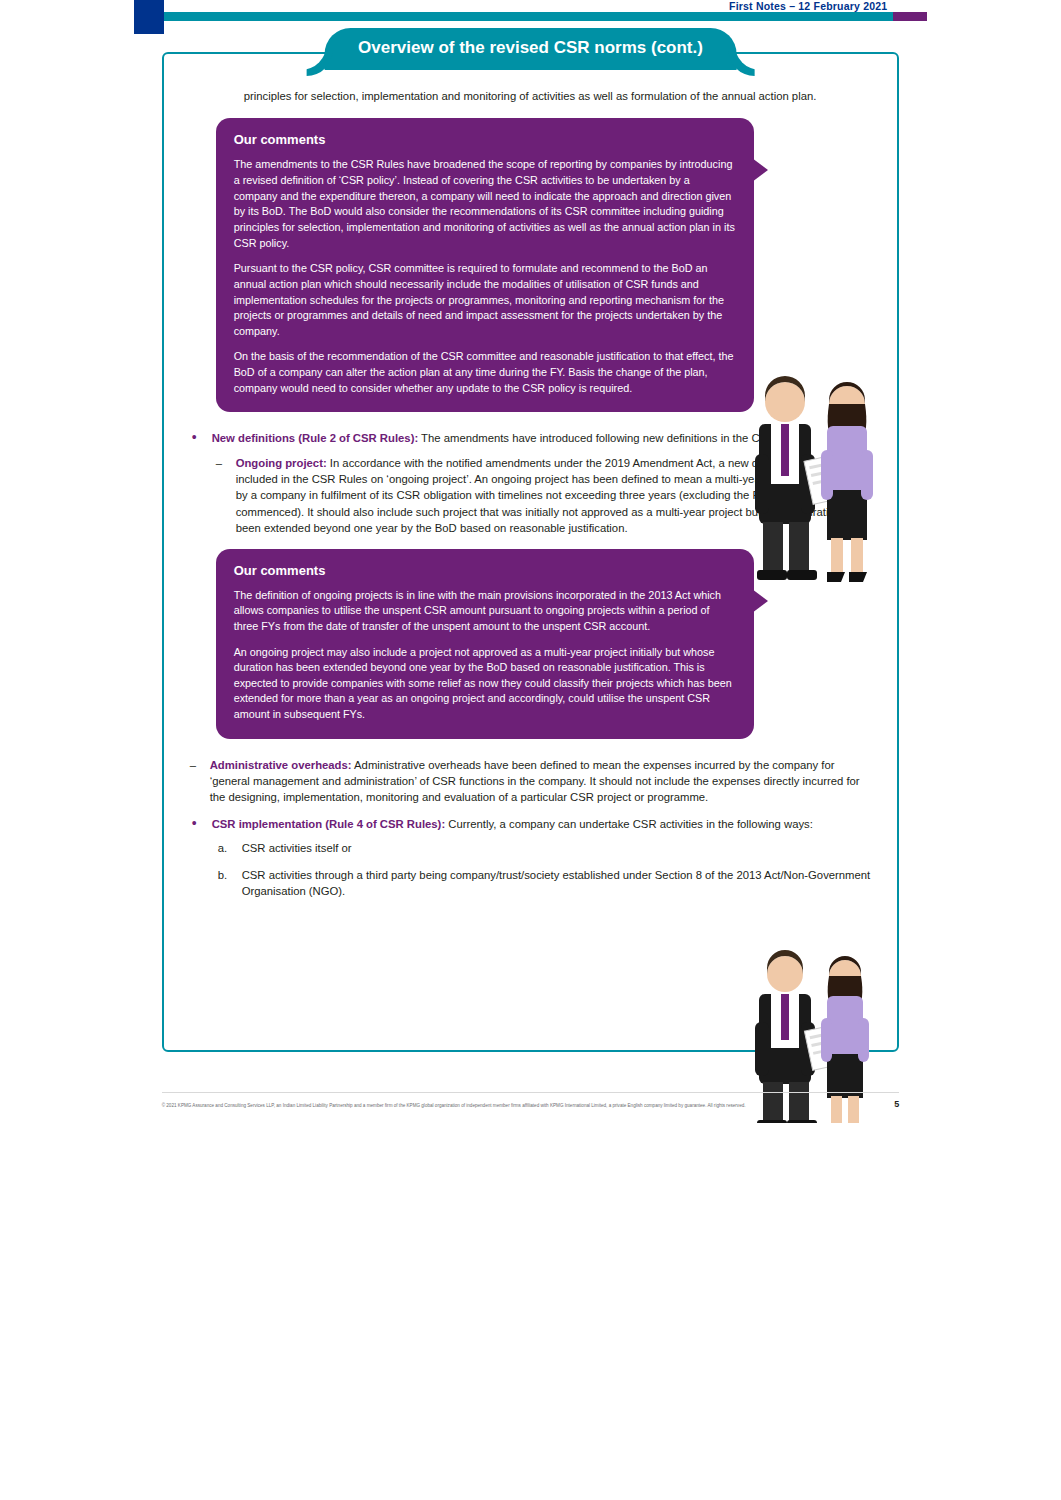First Notes – 12 February 2021
Overview of the revised CSR norms (cont.)
principles for selection, implementation and monitoring of activities as well as formulation of the annual action plan.
Our comments
The amendments to the CSR Rules have broadened the scope of reporting by companies by introducing a revised definition of ‘CSR policy’. Instead of covering the CSR activities to be undertaken by a company and the expenditure thereon, a company will need to indicate the approach and direction given by its BoD. The BoD would also consider the recommendations of its CSR committee including guiding principles for selection, implementation and monitoring of activities as well as the annual action plan in its CSR policy.
Pursuant to the CSR policy, CSR committee is required to formulate and recommend to the BoD an annual action plan which should necessarily include the modalities of utilisation of CSR funds and implementation schedules for the projects or programmes, monitoring and reporting mechanism for the projects or programmes and details of need and impact assessment for the projects undertaken by the company.
On the basis of the recommendation of the CSR committee and reasonable justification to that effect, the BoD of a company can alter the action plan at any time during the FY. Basis the change of the plan, company would need to consider whether any update to the CSR policy is required.
New definitions (Rule 2 of CSR Rules): The amendments have introduced following new definitions in the CSR Rules:
Ongoing project: In accordance with the notified amendments under the 2019 Amendment Act, a new definition has been included in the CSR Rules on ‘ongoing project’. An ongoing project has been defined to mean a multi-year project undertaken by a company in fulfilment of its CSR obligation with timelines not exceeding three years (excluding the FY in which it was commenced). It should also include such project that was initially not approved as a multi-year project but whose duration has been extended beyond one year by the BoD based on reasonable justification.
Our comments
The definition of ongoing projects is in line with the main provisions incorporated in the 2013 Act which allows companies to utilise the unspent CSR amount pursuant to ongoing projects within a period of three FYs from the date of transfer of the unspent amount to the unspent CSR account.
An ongoing project may also include a project not approved as a multi-year project initially but whose duration has been extended beyond one year by the BoD based on reasonable justification. This is expected to provide companies with some relief as now they could classify their projects which has been extended for more than a year as an ongoing project and accordingly, could utilise the unspent CSR amount in subsequent FYs.
Administrative overheads: Administrative overheads have been defined to mean the expenses incurred by the company for ‘general management and administration’ of CSR functions in the company. It should not include the expenses directly incurred for the designing, implementation, monitoring and evaluation of a particular CSR project or programme.
CSR implementation (Rule 4 of CSR Rules): Currently, a company can undertake CSR activities in the following ways:
CSR activities itself or
CSR activities through a third party being company/trust/society established under Section 8 of the 2013 Act/Non-Government Organisation (NGO).
© 2021 KPMG Assurance and Consulting Services LLP, an Indian Limited Liability Partnership and a member firm of the KPMG global organization of independent member firms affiliated with KPMG International Limited, a private English company limited by guarantee. All rights reserved.
5